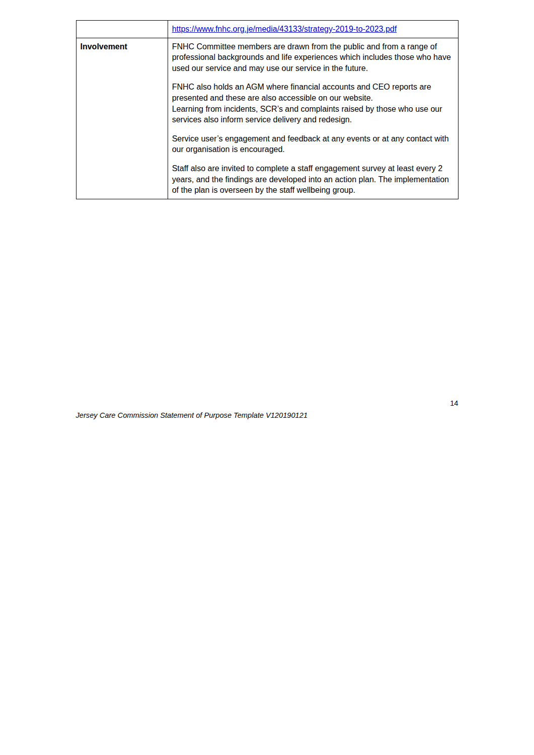| | https://www.fnhc.org.je/media/43133/strategy-2019-to-2023.pdf |
| Involvement | FNHC Committee members are drawn from the public and from a range of professional backgrounds and life experiences which includes those who have used our service and may use our service in the future. FNHC also holds an AGM where financial accounts and CEO reports are presented and these are also accessible on our website. Learning from incidents, SCR’s and complaints raised by those who use our services also inform service delivery and redesign. Service user’s engagement and feedback at any events or at any contact with our organisation is encouraged. Staff also are invited to complete a staff engagement survey at least every 2 years, and the findings are developed into an action plan. The implementation of the plan is overseen by the staff wellbeing group. |
14 Jersey Care Commission Statement of Purpose Template V120190121